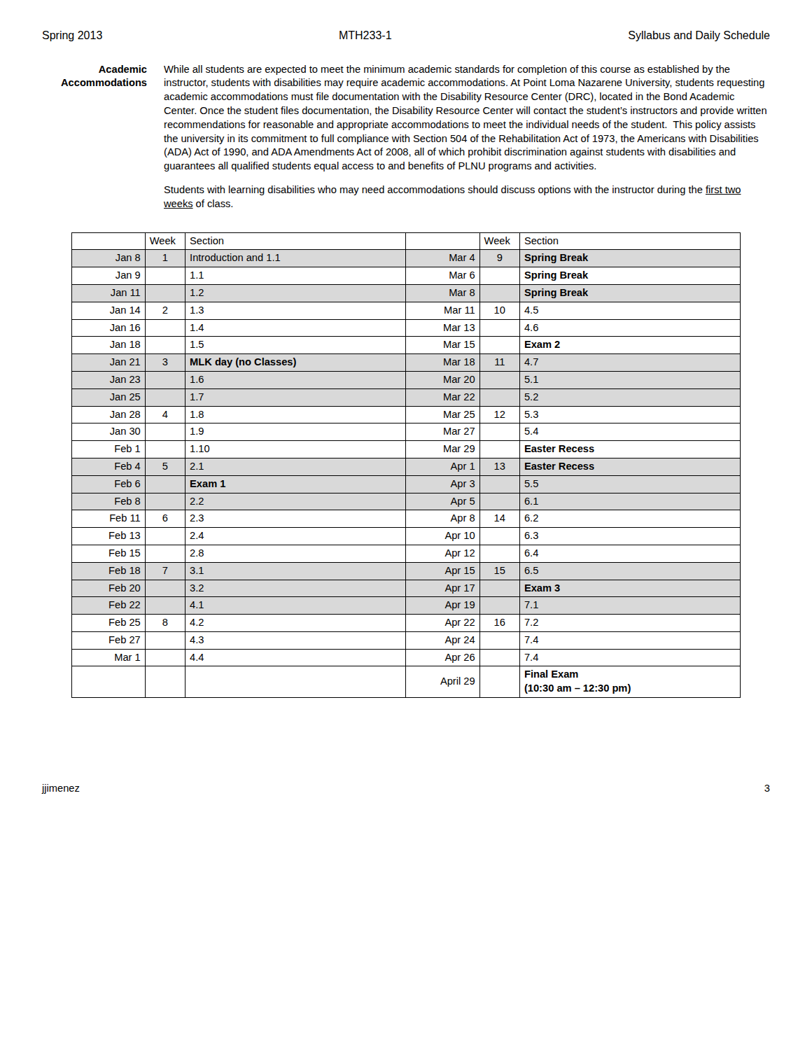Spring 2013
MTH233-1
Syllabus and Daily Schedule
Academic
Accommodations
While all students are expected to meet the minimum academic standards for completion of this course as established by the instructor, students with disabilities may require academic accommodations. At Point Loma Nazarene University, students requesting academic accommodations must file documentation with the Disability Resource Center (DRC), located in the Bond Academic Center. Once the student files documentation, the Disability Resource Center will contact the student’s instructors and provide written recommendations for reasonable and appropriate accommodations to meet the individual needs of the student. This policy assists the university in its commitment to full compliance with Section 504 of the Rehabilitation Act of 1973, the Americans with Disabilities (ADA) Act of 1990, and ADA Amendments Act of 2008, all of which prohibit discrimination against students with disabilities and guarantees all qualified students equal access to and benefits of PLNU programs and activities.
Students with learning disabilities who may need accommodations should discuss options with the instructor during the first two weeks of class.
| | Week | Section | | Week | Section |
| --- | --- | --- | --- | --- | --- |
| Jan 8 | 1 | Introduction and 1.1 | Mar 4 | 9 | Spring Break |
| Jan 9 | | 1.1 | Mar 6 | | Spring Break |
| Jan 11 | | 1.2 | Mar 8 | | Spring Break |
| Jan 14 | 2 | 1.3 | Mar 11 | 10 | 4.5 |
| Jan 16 | | 1.4 | Mar 13 | | 4.6 |
| Jan 18 | | 1.5 | Mar 15 | | Exam 2 |
| Jan 21 | 3 | MLK day (no Classes) | Mar 18 | 11 | 4.7 |
| Jan 23 | | 1.6 | Mar 20 | | 5.1 |
| Jan 25 | | 1.7 | Mar 22 | | 5.2 |
| Jan 28 | 4 | 1.8 | Mar 25 | 12 | 5.3 |
| Jan 30 | | 1.9 | Mar 27 | | 5.4 |
| Feb 1 | | 1.10 | Mar 29 | | Easter Recess |
| Feb 4 | 5 | 2.1 | Apr 1 | 13 | Easter Recess |
| Feb 6 | | Exam 1 | Apr 3 | | 5.5 |
| Feb 8 | | 2.2 | Apr 5 | | 6.1 |
| Feb 11 | 6 | 2.3 | Apr 8 | 14 | 6.2 |
| Feb 13 | | 2.4 | Apr 10 | | 6.3 |
| Feb 15 | | 2.8 | Apr 12 | | 6.4 |
| Feb 18 | 7 | 3.1 | Apr 15 | 15 | 6.5 |
| Feb 20 | | 3.2 | Apr 17 | | Exam 3 |
| Feb 22 | | 4.1 | Apr 19 | | 7.1 |
| Feb 25 | 8 | 4.2 | Apr 22 | 16 | 7.2 |
| Feb 27 | | 4.3 | Apr 24 | | 7.4 |
| Mar 1 | | 4.4 | Apr 26 | | 7.4 |
| | | | April 29 | | Final Exam (10:30 am – 12:30 pm) |
jjimenez
3